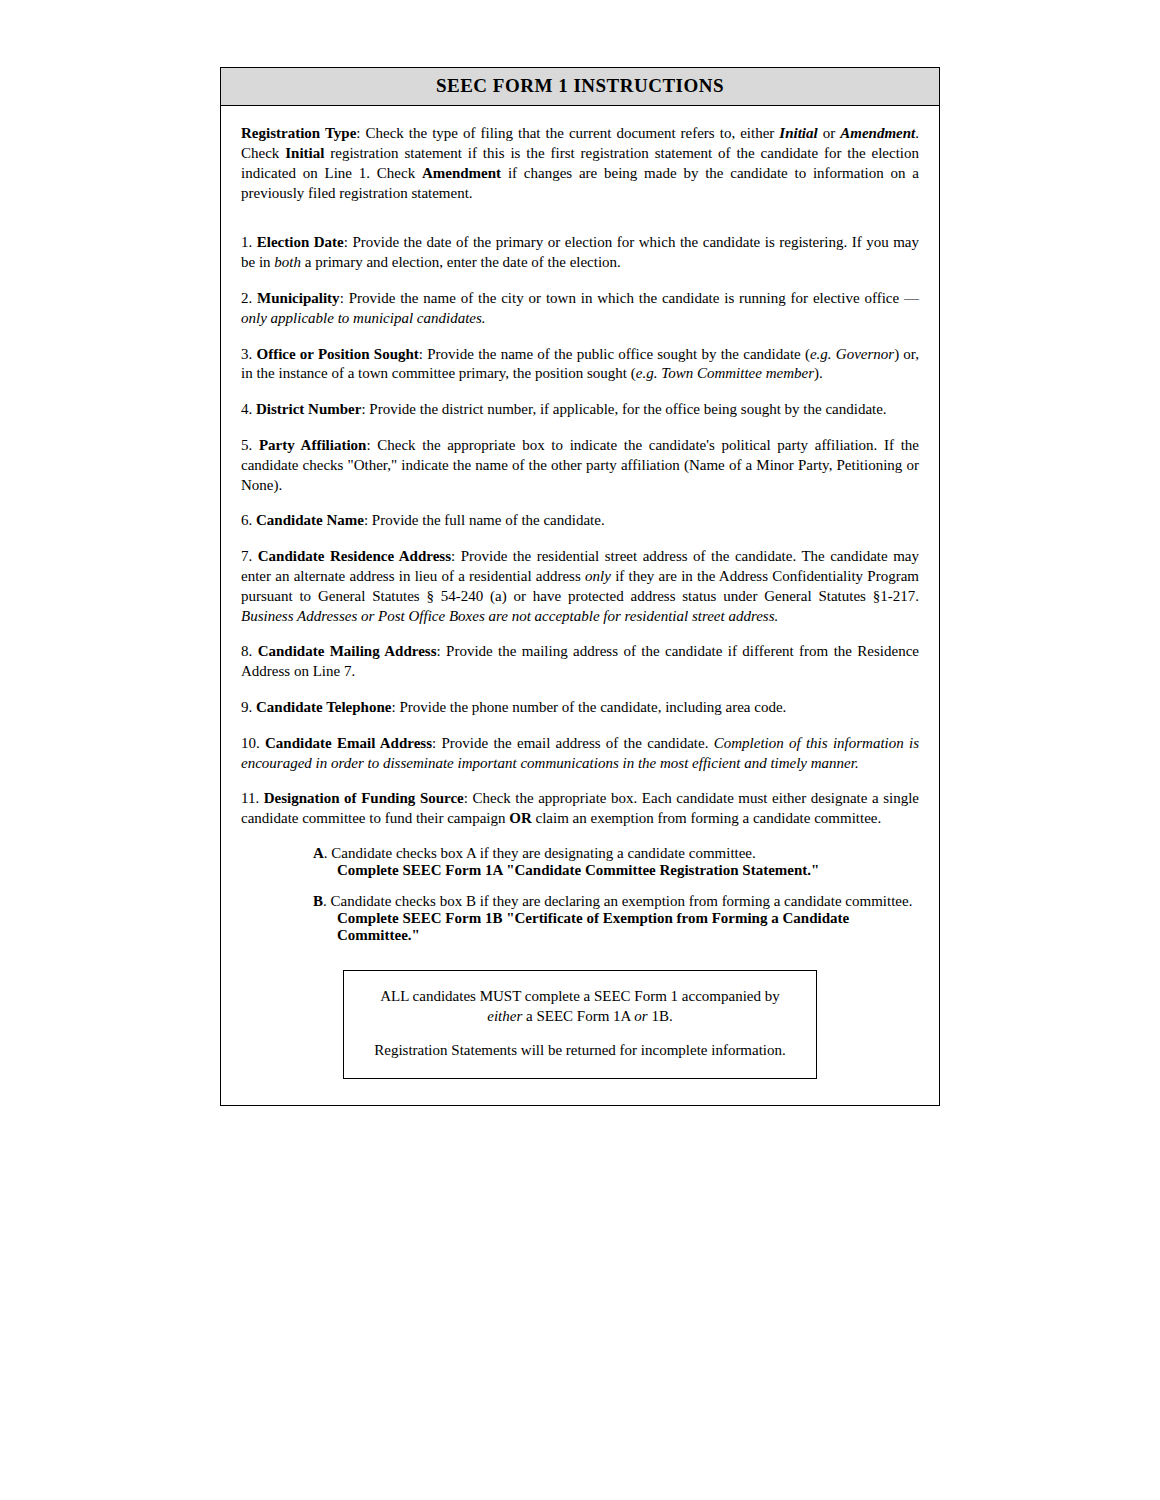SEEC FORM 1 INSTRUCTIONS
Registration Type: Check the type of filing that the current document refers to, either Initial or Amendment. Check Initial registration statement if this is the first registration statement of the candidate for the election indicated on Line 1. Check Amendment if changes are being made by the candidate to information on a previously filed registration statement.
1. Election Date: Provide the date of the primary or election for which the candidate is registering. If you may be in both a primary and election, enter the date of the election.
2. Municipality: Provide the name of the city or town in which the candidate is running for elective office — only applicable to municipal candidates.
3. Office or Position Sought: Provide the name of the public office sought by the candidate (e.g. Governor) or, in the instance of a town committee primary, the position sought (e.g. Town Committee member).
4. District Number: Provide the district number, if applicable, for the office being sought by the candidate.
5. Party Affiliation: Check the appropriate box to indicate the candidate's political party affiliation. If the candidate checks "Other," indicate the name of the other party affiliation (Name of a Minor Party, Petitioning or None).
6. Candidate Name: Provide the full name of the candidate.
7. Candidate Residence Address: Provide the residential street address of the candidate. The candidate may enter an alternate address in lieu of a residential address only if they are in the Address Confidentiality Program pursuant to General Statutes § 54-240 (a) or have protected address status under General Statutes §1-217. Business Addresses or Post Office Boxes are not acceptable for residential street address.
8. Candidate Mailing Address: Provide the mailing address of the candidate if different from the Residence Address on Line 7.
9. Candidate Telephone: Provide the phone number of the candidate, including area code.
10. Candidate Email Address: Provide the email address of the candidate. Completion of this information is encouraged in order to disseminate important communications in the most efficient and timely manner.
11. Designation of Funding Source: Check the appropriate box. Each candidate must either designate a single candidate committee to fund their campaign OR claim an exemption from forming a candidate committee.
A. Candidate checks box A if they are designating a candidate committee. Complete SEEC Form 1A "Candidate Committee Registration Statement."
B. Candidate checks box B if they are declaring an exemption from forming a candidate committee. Complete SEEC Form 1B "Certificate of Exemption from Forming a Candidate Committee."
ALL candidates MUST complete a SEEC Form 1 accompanied by
either a SEEC Form 1A or 1B.
Registration Statements will be returned for incomplete information.